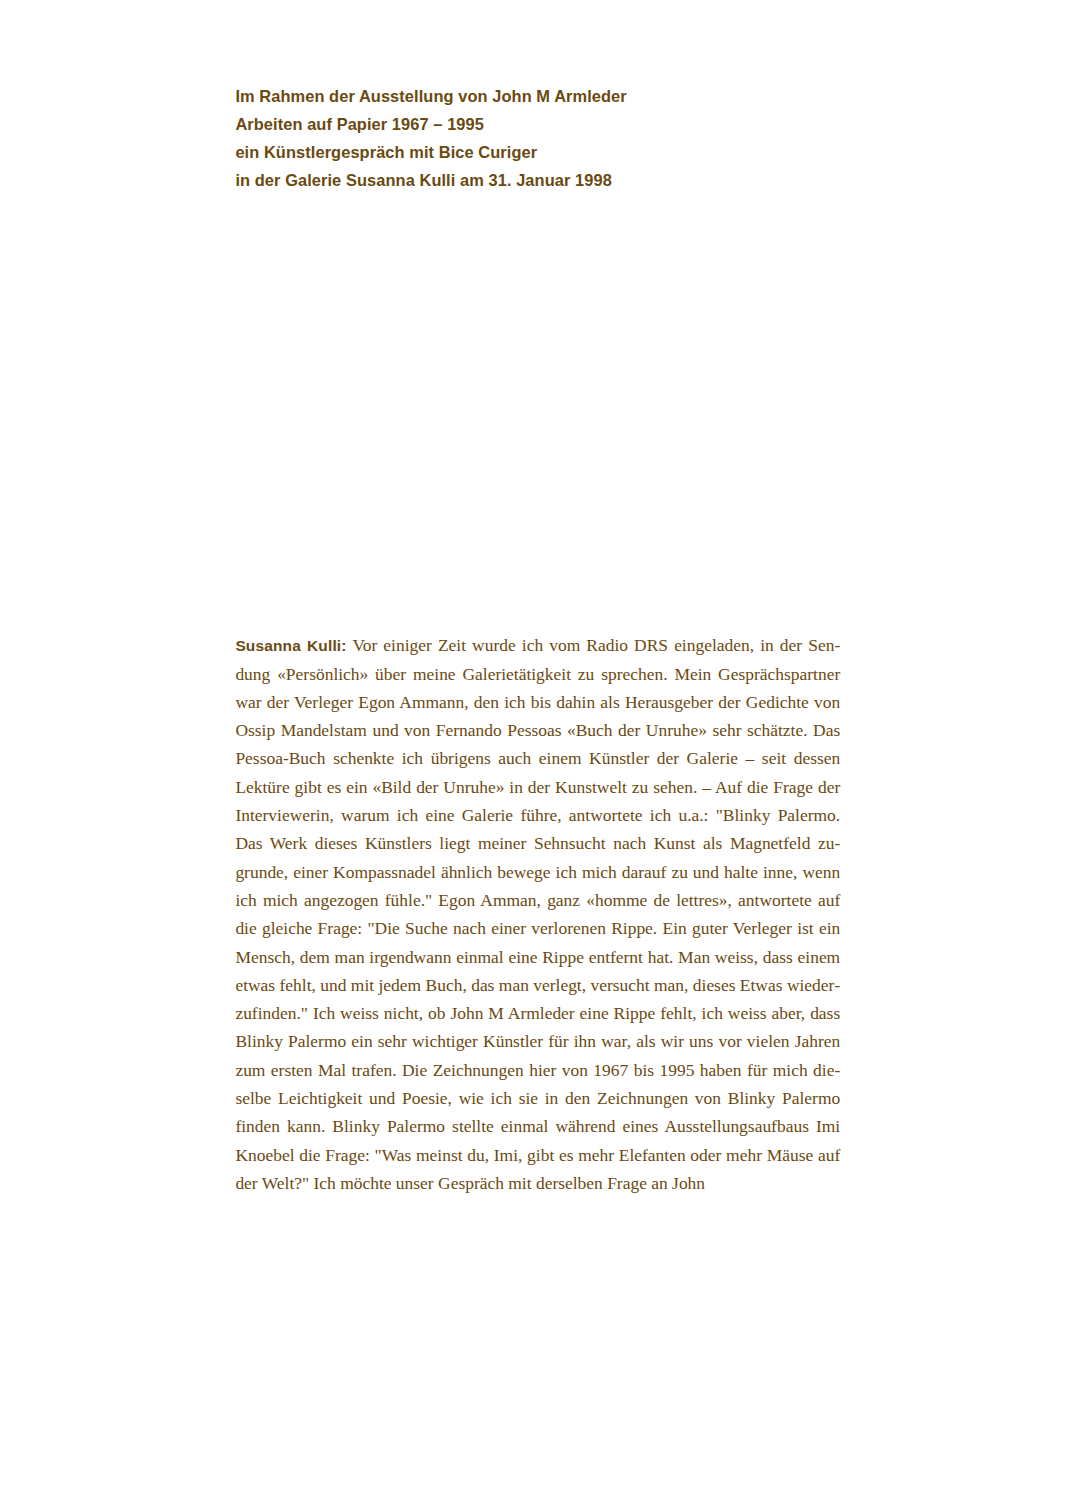Im Rahmen der Ausstellung von John M Armleder
Arbeiten auf Papier 1967 – 1995
ein Künstlergespräch mit Bice Curiger
in der Galerie Susanna Kulli am 31. Januar 1998
Susanna Kulli: Vor einiger Zeit wurde ich vom Radio DRS eingeladen, in der Sendung «Persönlich» über meine Galerietätigkeit zu sprechen. Mein Gesprächspartner war der Verleger Egon Ammann, den ich bis dahin als Herausgeber der Gedichte von Ossip Mandelstam und von Fernando Pessoas «Buch der Unruhe» sehr schätzte. Das Pessoa-Buch schenkte ich übrigens auch einem Künstler der Galerie – seit dessen Lektüre gibt es ein «Bild der Unruhe» in der Kunstwelt zu sehen. – Auf die Frage der Interviewerin, warum ich eine Galerie führe, antwortete ich u.a.: "Blinky Palermo. Das Werk dieses Künstlers liegt meiner Sehnsucht nach Kunst als Magnetfeld zugrunde, einer Kompassnadel ähnlich bewege ich mich darauf zu und halte inne, wenn ich mich angezogen fühle." Egon Amman, ganz «homme de lettres», antwortete auf die gleiche Frage: "Die Suche nach einer verlorenen Rippe. Ein guter Verleger ist ein Mensch, dem man irgendwann einmal eine Rippe entfernt hat. Man weiss, dass einem etwas fehlt, und mit jedem Buch, das man verlegt, versucht man, dieses Etwas wiederzufinden." Ich weiss nicht, ob John M Armleder eine Rippe fehlt, ich weiss aber, dass Blinky Palermo ein sehr wichtiger Künstler für ihn war, als wir uns vor vielen Jahren zum ersten Mal trafen. Die Zeichnungen hier von 1967 bis 1995 haben für mich dieselbe Leichtigkeit und Poesie, wie ich sie in den Zeichnungen von Blinky Palermo finden kann. Blinky Palermo stellte einmal während eines Ausstellungsaufbaus Imi Knoebel die Frage: "Was meinst du, Imi, gibt es mehr Elefanten oder mehr Mäuse auf der Welt?" Ich möchte unser Gespräch mit derselben Frage an John